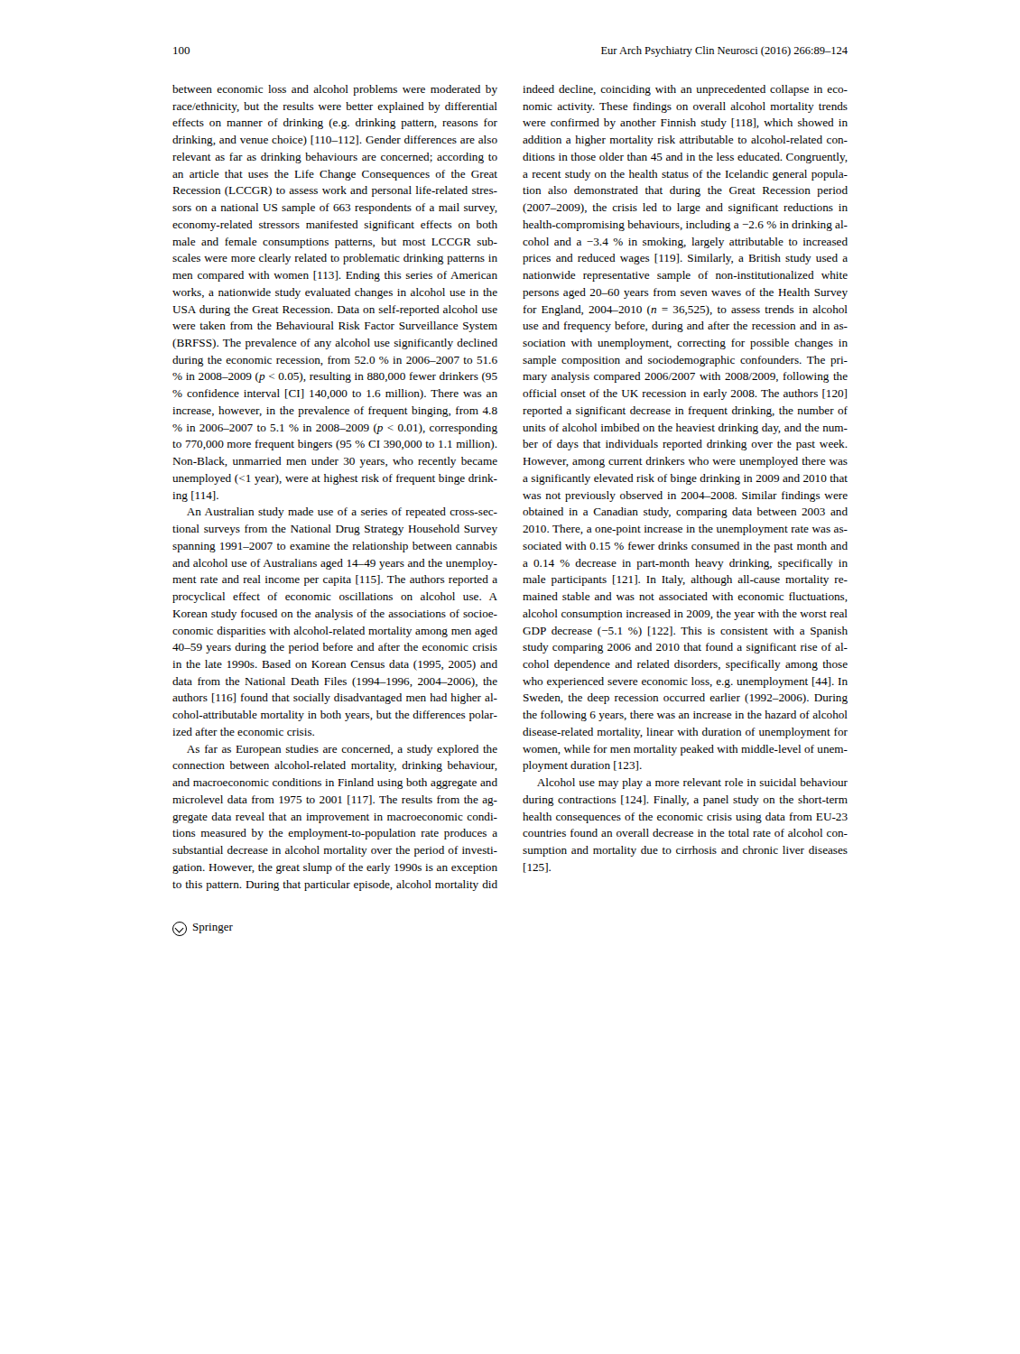100
Eur Arch Psychiatry Clin Neurosci (2016) 266:89–124
between economic loss and alcohol problems were moderated by race/ethnicity, but the results were better explained by differential effects on manner of drinking (e.g. drinking pattern, reasons for drinking, and venue choice) [110–112]. Gender differences are also relevant as far as drinking behaviours are concerned; according to an article that uses the Life Change Consequences of the Great Recession (LCCGR) to assess work and personal life-related stressors on a national US sample of 663 respondents of a mail survey, economy-related stressors manifested significant effects on both male and female consumptions patterns, but most LCCGR subscales were more clearly related to problematic drinking patterns in men compared with women [113]. Ending this series of American works, a nationwide study evaluated changes in alcohol use in the USA during the Great Recession. Data on self-reported alcohol use were taken from the Behavioural Risk Factor Surveillance System (BRFSS). The prevalence of any alcohol use significantly declined during the economic recession, from 52.0 % in 2006–2007 to 51.6 % in 2008–2009 (p < 0.05), resulting in 880,000 fewer drinkers (95 % confidence interval [CI] 140,000 to 1.6 million). There was an increase, however, in the prevalence of frequent binging, from 4.8 % in 2006–2007 to 5.1 % in 2008–2009 (p < 0.01), corresponding to 770,000 more frequent bingers (95 % CI 390,000 to 1.1 million). Non-Black, unmarried men under 30 years, who recently became unemployed (<1 year), were at highest risk of frequent binge drinking [114].
An Australian study made use of a series of repeated cross-sectional surveys from the National Drug Strategy Household Survey spanning 1991–2007 to examine the relationship between cannabis and alcohol use of Australians aged 14–49 years and the unemployment rate and real income per capita [115]. The authors reported a procyclical effect of economic oscillations on alcohol use. A Korean study focused on the analysis of the associations of socioeconomic disparities with alcohol-related mortality among men aged 40–59 years during the period before and after the economic crisis in the late 1990s. Based on Korean Census data (1995, 2005) and data from the National Death Files (1994–1996, 2004–2006), the authors [116] found that socially disadvantaged men had higher alcohol-attributable mortality in both years, but the differences polarized after the economic crisis.
As far as European studies are concerned, a study explored the connection between alcohol-related mortality, drinking behaviour, and macroeconomic conditions in Finland using both aggregate and microlevel data from 1975 to 2001 [117]. The results from the aggregate data reveal that an improvement in macroeconomic conditions measured by the employment-to-population rate produces a substantial decrease in alcohol mortality over the period of investigation. However, the great slump of the early 1990s is an exception to this pattern. During that particular episode, alcohol mortality did indeed decline, coinciding with an unprecedented collapse in economic activity. These findings on overall alcohol mortality trends were confirmed by another Finnish study [118], which showed in addition a higher mortality risk attributable to alcohol-related conditions in those older than 45 and in the less educated. Congruently, a recent study on the health status of the Icelandic general population also demonstrated that during the Great Recession period (2007–2009), the crisis led to large and significant reductions in health-compromising behaviours, including a −2.6 % in drinking alcohol and a −3.4 % in smoking, largely attributable to increased prices and reduced wages [119]. Similarly, a British study used a nationwide representative sample of non-institutionalized white persons aged 20–60 years from seven waves of the Health Survey for England, 2004–2010 (n = 36,525), to assess trends in alcohol use and frequency before, during and after the recession and in association with unemployment, correcting for possible changes in sample composition and sociodemographic confounders. The primary analysis compared 2006/2007 with 2008/2009, following the official onset of the UK recession in early 2008. The authors [120] reported a significant decrease in frequent drinking, the number of units of alcohol imbibed on the heaviest drinking day, and the number of days that individuals reported drinking over the past week. However, among current drinkers who were unemployed there was a significantly elevated risk of binge drinking in 2009 and 2010 that was not previously observed in 2004–2008. Similar findings were obtained in a Canadian study, comparing data between 2003 and 2010. There, a one-point increase in the unemployment rate was associated with 0.15 % fewer drinks consumed in the past month and a 0.14 % decrease in part-month heavy drinking, specifically in male participants [121]. In Italy, although all-cause mortality remained stable and was not associated with economic fluctuations, alcohol consumption increased in 2009, the year with the worst real GDP decrease (−5.1 %) [122]. This is consistent with a Spanish study comparing 2006 and 2010 that found a significant rise of alcohol dependence and related disorders, specifically among those who experienced severe economic loss, e.g. unemployment [44]. In Sweden, the deep recession occurred earlier (1992–2006). During the following 6 years, there was an increase in the hazard of alcohol disease-related mortality, linear with duration of unemployment for women, while for men mortality peaked with middle-level of unemployment duration [123].
Alcohol use may play a more relevant role in suicidal behaviour during contractions [124]. Finally, a panel study on the short-term health consequences of the economic crisis using data from EU-23 countries found an overall decrease in the total rate of alcohol consumption and mortality due to cirrhosis and chronic liver diseases [125].
Springer